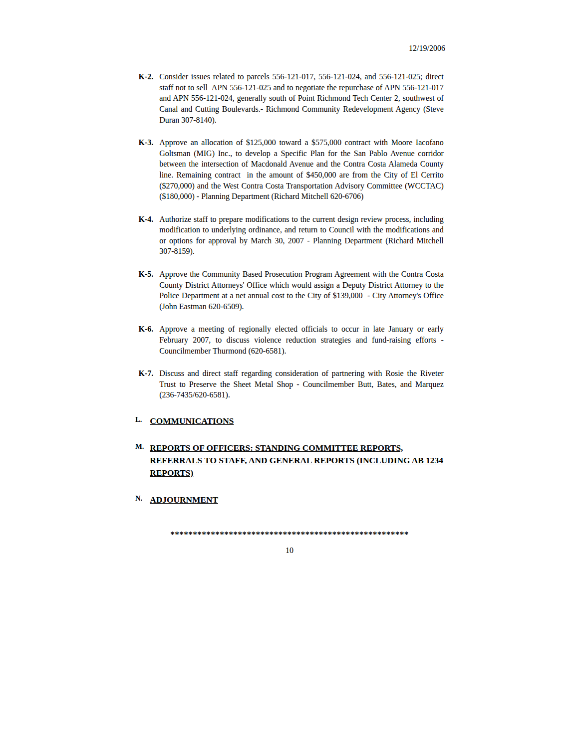12/19/2006
K-2.
Consider issues related to parcels 556-121-017, 556-121-024, and 556-121-025; direct staff not to sell APN 556-121-025 and to negotiate the repurchase of APN 556-121-017 and APN 556-121-024, generally south of Point Richmond Tech Center 2, southwest of Canal and Cutting Boulevards.- Richmond Community Redevelopment Agency (Steve Duran 307-8140).
K-3.
Approve an allocation of $125,000 toward a $575,000 contract with Moore Iacofano Goltsman (MIG) Inc., to develop a Specific Plan for the San Pablo Avenue corridor between the intersection of Macdonald Avenue and the Contra Costa Alameda County line. Remaining contract in the amount of $450,000 are from the City of El Cerrito ($270,000) and the West Contra Costa Transportation Advisory Committee (WCCTAC) ($180,000) - Planning Department (Richard Mitchell 620-6706)
K-4.
Authorize staff to prepare modifications to the current design review process, including modification to underlying ordinance, and return to Council with the modifications and or options for approval by March 30, 2007 - Planning Department (Richard Mitchell 307-8159).
K-5.
Approve the Community Based Prosecution Program Agreement with the Contra Costa County District Attorneys' Office which would assign a Deputy District Attorney to the Police Department at a net annual cost to the City of $139,000 - City Attorney's Office (John Eastman 620-6509).
K-6.
Approve a meeting of regionally elected officials to occur in late January or early February 2007, to discuss violence reduction strategies and fund-raising efforts - Councilmember Thurmond (620-6581).
K-7.
Discuss and direct staff regarding consideration of partnering with Rosie the Riveter Trust to Preserve the Sheet Metal Shop - Councilmember Butt, Bates, and Marquez (236-7435/620-6581).
L.
COMMUNICATIONS
M.
REPORTS OF OFFICERS: STANDING COMMITTEE REPORTS, REFERRALS TO STAFF, AND GENERAL REPORTS (INCLUDING AB 1234 REPORTS)
N.
ADJOURNMENT
*****************************************************
10